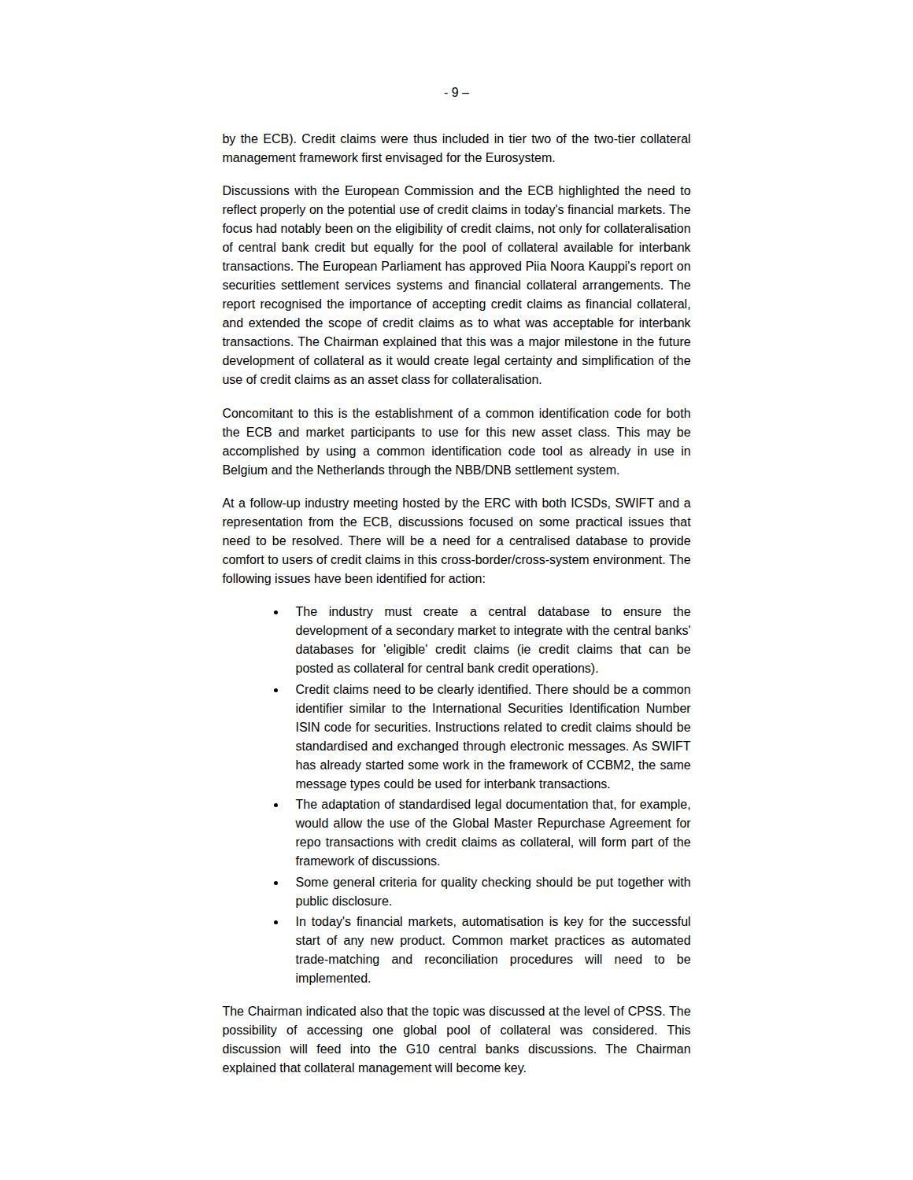- 9 –
by the ECB). Credit claims were thus included in tier two of the two-tier collateral management framework first envisaged for the Eurosystem.
Discussions with the European Commission and the ECB highlighted the need to reflect properly on the potential use of credit claims in today's financial markets. The focus had notably been on the eligibility of credit claims, not only for collateralisation of central bank credit but equally for the pool of collateral available for interbank transactions. The European Parliament has approved Piia Noora Kauppi's report on securities settlement services systems and financial collateral arrangements. The report recognised the importance of accepting credit claims as financial collateral, and extended the scope of credit claims as to what was acceptable for interbank transactions. The Chairman explained that this was a major milestone in the future development of collateral as it would create legal certainty and simplification of the use of credit claims as an asset class for collateralisation.
Concomitant to this is the establishment of a common identification code for both the ECB and market participants to use for this new asset class. This may be accomplished by using a common identification code tool as already in use in Belgium and the Netherlands through the NBB/DNB settlement system.
At a follow-up industry meeting hosted by the ERC with both ICSDs, SWIFT and a representation from the ECB, discussions focused on some practical issues that need to be resolved. There will be a need for a centralised database to provide comfort to users of credit claims in this cross-border/cross-system environment. The following issues have been identified for action:
The industry must create a central database to ensure the development of a secondary market to integrate with the central banks' databases for 'eligible' credit claims (ie credit claims that can be posted as collateral for central bank credit operations).
Credit claims need to be clearly identified. There should be a common identifier similar to the International Securities Identification Number ISIN code for securities. Instructions related to credit claims should be standardised and exchanged through electronic messages. As SWIFT has already started some work in the framework of CCBM2, the same message types could be used for interbank transactions.
The adaptation of standardised legal documentation that, for example, would allow the use of the Global Master Repurchase Agreement for repo transactions with credit claims as collateral, will form part of the framework of discussions.
Some general criteria for quality checking should be put together with public disclosure.
In today's financial markets, automatisation is key for the successful start of any new product. Common market practices as automated trade-matching and reconciliation procedures will need to be implemented.
The Chairman indicated also that the topic was discussed at the level of CPSS. The possibility of accessing one global pool of collateral was considered. This discussion will feed into the G10 central banks discussions. The Chairman explained that collateral management will become key.